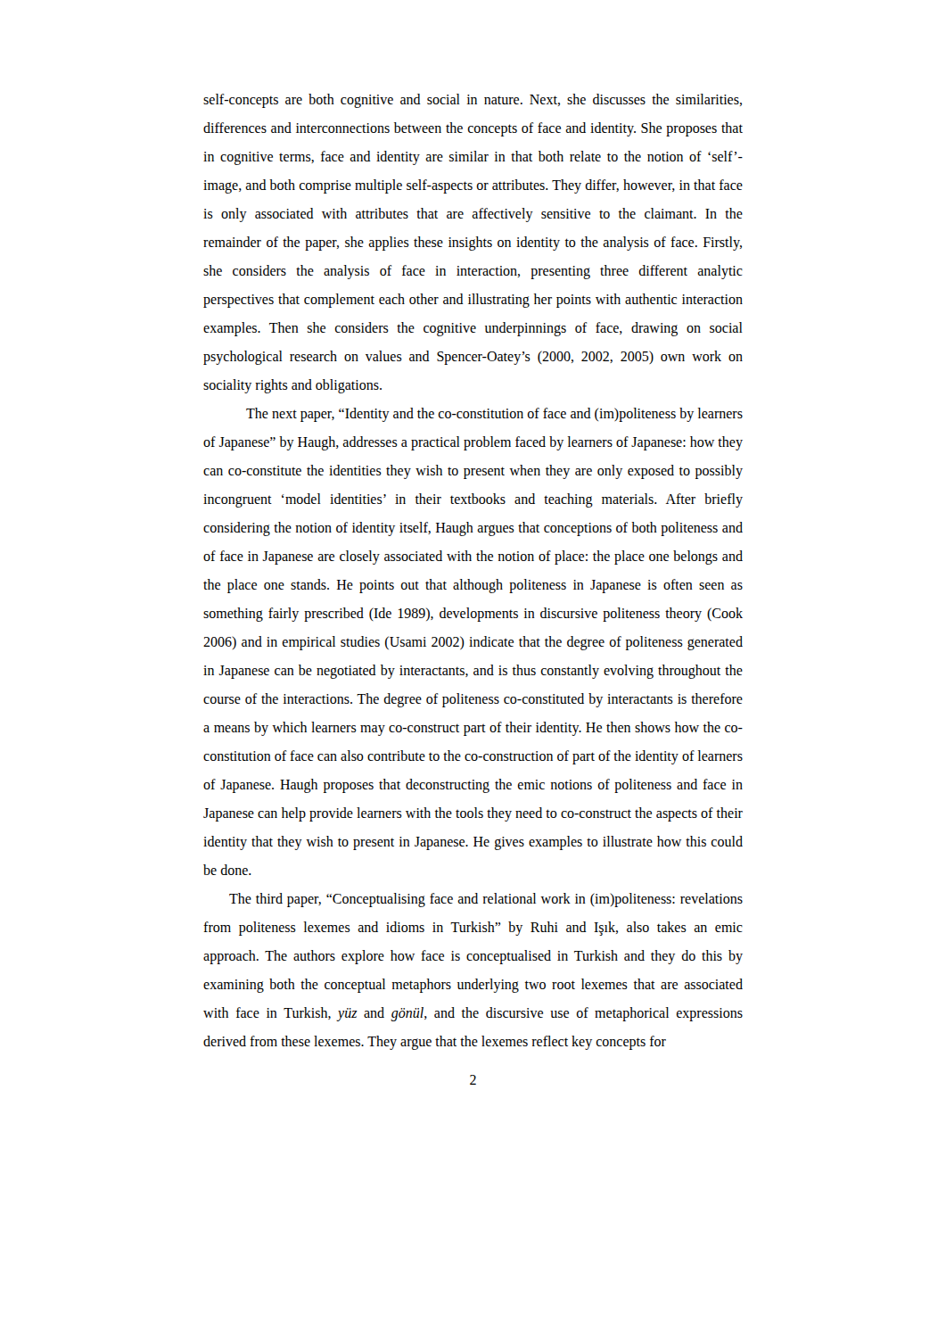self-concepts are both cognitive and social in nature. Next, she discusses the similarities, differences and interconnections between the concepts of face and identity. She proposes that in cognitive terms, face and identity are similar in that both relate to the notion of ‘self’-image, and both comprise multiple self-aspects or attributes. They differ, however, in that face is only associated with attributes that are affectively sensitive to the claimant. In the remainder of the paper, she applies these insights on identity to the analysis of face. Firstly, she considers the analysis of face in interaction, presenting three different analytic perspectives that complement each other and illustrating her points with authentic interaction examples. Then she considers the cognitive underpinnings of face, drawing on social psychological research on values and Spencer-Oatey’s (2000, 2002, 2005) own work on sociality rights and obligations.
The next paper, “Identity and the co-constitution of face and (im)politeness by learners of Japanese” by Haugh, addresses a practical problem faced by learners of Japanese: how they can co-constitute the identities they wish to present when they are only exposed to possibly incongruent ‘model identities’ in their textbooks and teaching materials. After briefly considering the notion of identity itself, Haugh argues that conceptions of both politeness and of face in Japanese are closely associated with the notion of place: the place one belongs and the place one stands. He points out that although politeness in Japanese is often seen as something fairly prescribed (Ide 1989), developments in discursive politeness theory (Cook 2006) and in empirical studies (Usami 2002) indicate that the degree of politeness generated in Japanese can be negotiated by interactants, and is thus constantly evolving throughout the course of the interactions. The degree of politeness co-constituted by interactants is therefore a means by which learners may co-construct part of their identity. He then shows how the co-constitution of face can also contribute to the co-construction of part of the identity of learners of Japanese. Haugh proposes that deconstructing the emic notions of politeness and face in Japanese can help provide learners with the tools they need to co-construct the aspects of their identity that they wish to present in Japanese. He gives examples to illustrate how this could be done.
The third paper, “Conceptualising face and relational work in (im)politeness: revelations from politeness lexemes and idioms in Turkish” by Ruhi and Işık, also takes an emic approach. The authors explore how face is conceptualised in Turkish and they do this by examining both the conceptual metaphors underlying two root lexemes that are associated with face in Turkish, yüz and gönül, and the discursive use of metaphorical expressions derived from these lexemes. They argue that the lexemes reflect key concepts for
2